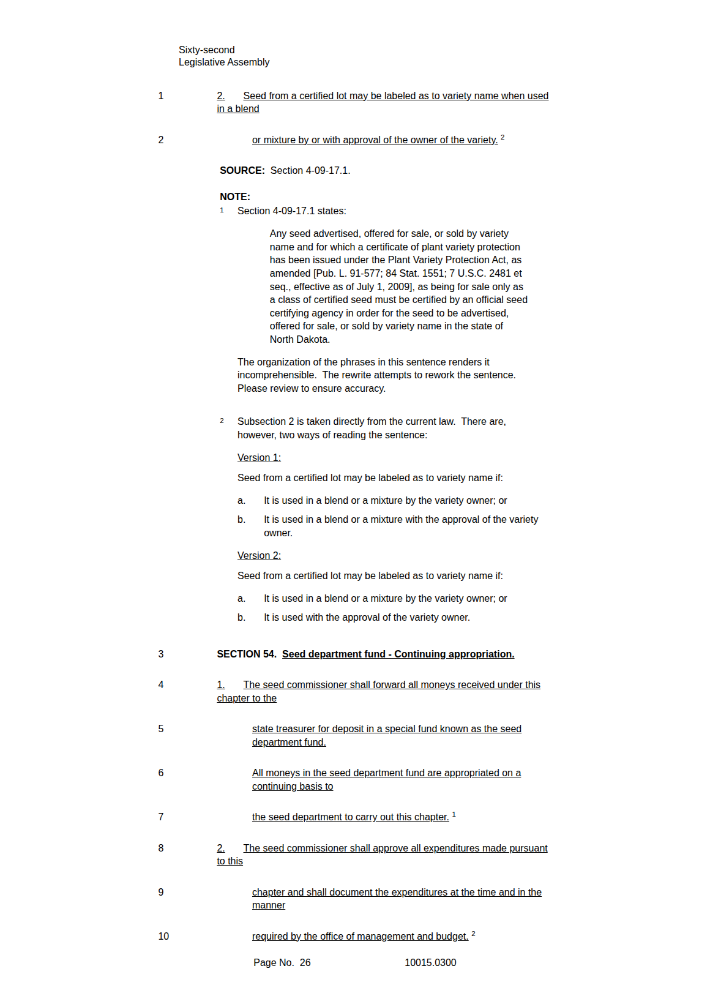Sixty-second
Legislative Assembly
1
2. Seed from a certified lot may be labeled as to variety name when used in a blend
2
or mixture by or with approval of the owner of the variety. 2
SOURCE: Section 4-09-17.1.
NOTE:
1
Section 4-09-17.1 states:
Any seed advertised, offered for sale, or sold by variety name and for which a certificate of plant variety protection has been issued under the Plant Variety Protection Act, as amended [Pub. L. 91-577; 84 Stat. 1551; 7 U.S.C. 2481 et seq., effective as of July 1, 2009], as being for sale only as a class of certified seed must be certified by an official seed certifying agency in order for the seed to be advertised, offered for sale, or sold by variety name in the state of North Dakota.
The organization of the phrases in this sentence renders it incomprehensible. The rewrite attempts to rework the sentence. Please review to ensure accuracy.
2
Subsection 2 is taken directly from the current law. There are, however, two ways of reading the sentence:
Version 1:
Seed from a certified lot may be labeled as to variety name if:
a.
It is used in a blend or a mixture by the variety owner; or
b.
It is used in a blend or a mixture with the approval of the variety owner.
Version 2:
Seed from a certified lot may be labeled as to variety name if:
a.
It is used in a blend or a mixture by the variety owner; or
b.
It is used with the approval of the variety owner.
3
SECTION 54. Seed department fund - Continuing appropriation.
4
1. The seed commissioner shall forward all moneys received under this chapter to the
5
state treasurer for deposit in a special fund known as the seed department fund.
6
All moneys in the seed department fund are appropriated on a continuing basis to
7
the seed department to carry out this chapter. 1
8
2. The seed commissioner shall approve all expenditures made pursuant to this
9
chapter and shall document the expenditures at the time and in the manner
10
required by the office of management and budget. 2
Page No. 2610015.0300